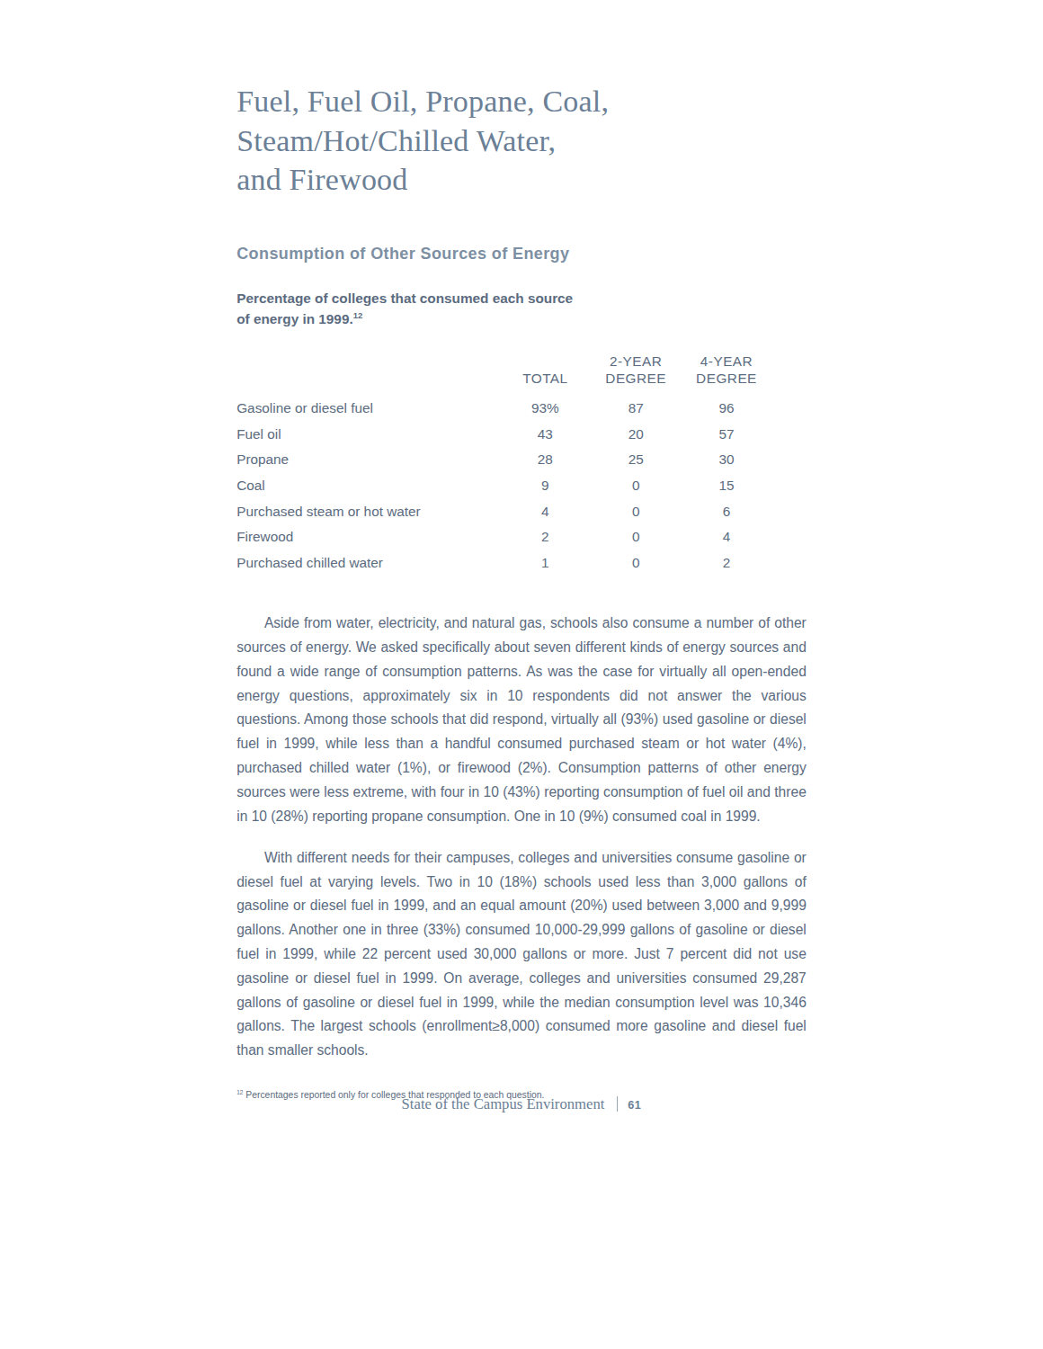Fuel, Fuel Oil, Propane, Coal, Steam/Hot/Chilled Water,
and Firewood
Consumption of Other Sources of Energy
Percentage of colleges that consumed each source
of energy in 1999.12
| | TOTAL | 2-YEAR DEGREE | 4-YEAR DEGREE |
| --- | --- | --- | --- |
| Gasoline or diesel fuel | 93% | 87 | 96 |
| Fuel oil | 43 | 20 | 57 |
| Propane | 28 | 25 | 30 |
| Coal | 9 | 0 | 15 |
| Purchased steam or hot water | 4 | 0 | 6 |
| Firewood | 2 | 0 | 4 |
| Purchased chilled water | 1 | 0 | 2 |
Aside from water, electricity, and natural gas, schools also consume a number of other sources of energy. We asked specifically about seven different kinds of energy sources and found a wide range of consumption patterns. As was the case for virtually all open-ended energy questions, approximately six in 10 respondents did not answer the various questions. Among those schools that did respond, virtually all (93%) used gasoline or diesel fuel in 1999, while less than a handful consumed purchased steam or hot water (4%), purchased chilled water (1%), or firewood (2%). Consumption patterns of other energy sources were less extreme, with four in 10 (43%) reporting consumption of fuel oil and three in 10 (28%) reporting propane consumption. One in 10 (9%) consumed coal in 1999.
With different needs for their campuses, colleges and universities consume gasoline or diesel fuel at varying levels. Two in 10 (18%) schools used less than 3,000 gallons of gasoline or diesel fuel in 1999, and an equal amount (20%) used between 3,000 and 9,999 gallons. Another one in three (33%) consumed 10,000-29,999 gallons of gasoline or diesel fuel in 1999, while 22 percent used 30,000 gallons or more. Just 7 percent did not use gasoline or diesel fuel in 1999. On average, colleges and universities consumed 29,287 gallons of gasoline or diesel fuel in 1999, while the median consumption level was 10,346 gallons. The largest schools (enrollment≥8,000) consumed more gasoline and diesel fuel than smaller schools.
12 Percentages reported only for colleges that responded to each question.
State of the Campus Environment 61